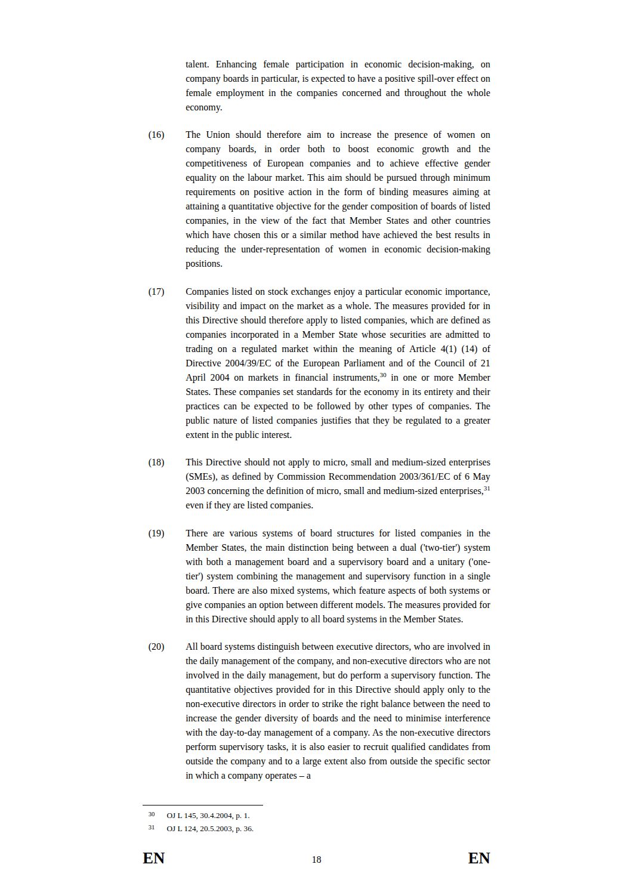talent. Enhancing female participation in economic decision-making, on company boards in particular, is expected to have a positive spill-over effect on female employment in the companies concerned and throughout the whole economy.
(16)
The Union should therefore aim to increase the presence of women on company boards, in order both to boost economic growth and the competitiveness of European companies and to achieve effective gender equality on the labour market. This aim should be pursued through minimum requirements on positive action in the form of binding measures aiming at attaining a quantitative objective for the gender composition of boards of listed companies, in the view of the fact that Member States and other countries which have chosen this or a similar method have achieved the best results in reducing the under-representation of women in economic decision-making positions.
(17)
Companies listed on stock exchanges enjoy a particular economic importance, visibility and impact on the market as a whole. The measures provided for in this Directive should therefore apply to listed companies, which are defined as companies incorporated in a Member State whose securities are admitted to trading on a regulated market within the meaning of Article 4(1) (14) of Directive 2004/39/EC of the European Parliament and of the Council of 21 April 2004 on markets in financial instruments,30 in one or more Member States. These companies set standards for the economy in its entirety and their practices can be expected to be followed by other types of companies. The public nature of listed companies justifies that they be regulated to a greater extent in the public interest.
(18)
This Directive should not apply to micro, small and medium-sized enterprises (SMEs), as defined by Commission Recommendation 2003/361/EC of 6 May 2003 concerning the definition of micro, small and medium-sized enterprises,31 even if they are listed companies.
(19)
There are various systems of board structures for listed companies in the Member States, the main distinction being between a dual ('two-tier') system with both a management board and a supervisory board and a unitary ('one-tier') system combining the management and supervisory function in a single board. There are also mixed systems, which feature aspects of both systems or give companies an option between different models. The measures provided for in this Directive should apply to all board systems in the Member States.
(20)
All board systems distinguish between executive directors, who are involved in the daily management of the company, and non-executive directors who are not involved in the daily management, but do perform a supervisory function. The quantitative objectives provided for in this Directive should apply only to the non-executive directors in order to strike the right balance between the need to increase the gender diversity of boards and the need to minimise interference with the day-to-day management of a company. As the non-executive directors perform supervisory tasks, it is also easier to recruit qualified candidates from outside the company and to a large extent also from outside the specific sector in which a company operates – a
30
OJ L 145, 30.4.2004, p. 1.
31
OJ L 124, 20.5.2003, p. 36.
EN 18 EN